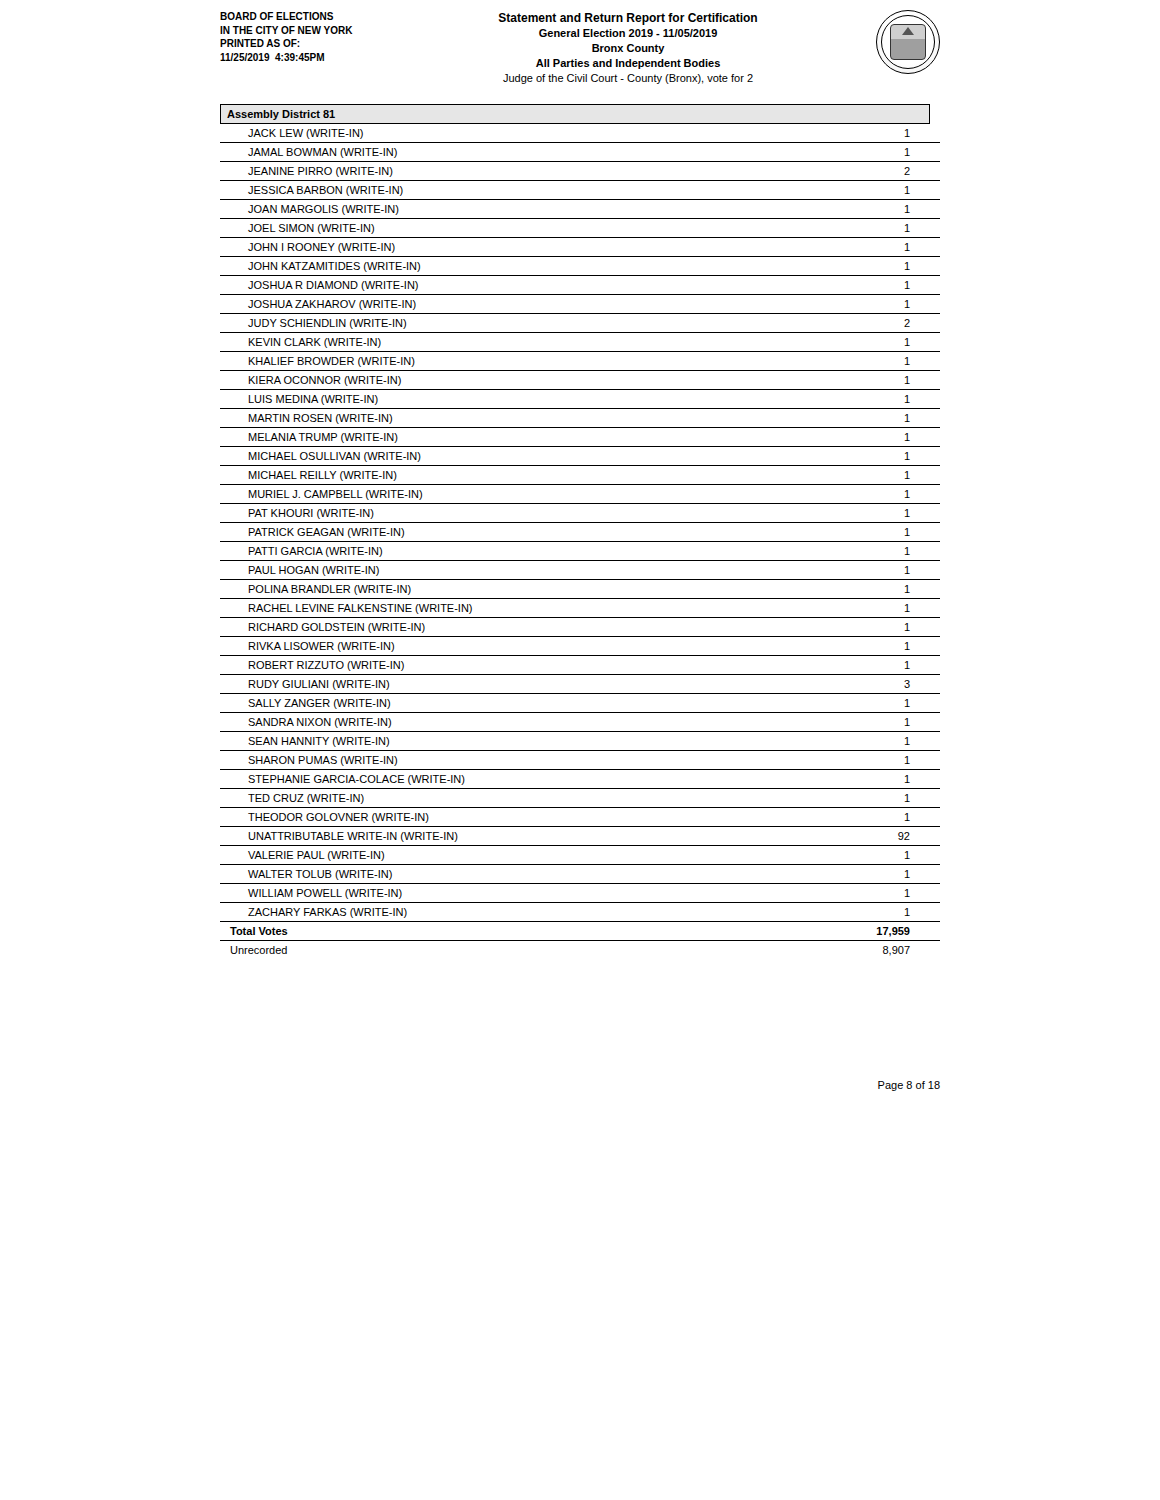BOARD OF ELECTIONS
IN THE CITY OF NEW YORK
PRINTED AS OF:
11/25/2019 4:39:45PM
Statement and Return Report for Certification
General Election 2019 - 11/05/2019
Bronx County
All Parties and Independent Bodies
Judge of the Civil Court - County (Bronx), vote for 2
Assembly District 81
| JACK LEW (WRITE-IN) | 1 |
| JAMAL BOWMAN (WRITE-IN) | 1 |
| JEANINE PIRRO (WRITE-IN) | 2 |
| JESSICA BARBON (WRITE-IN) | 1 |
| JOAN MARGOLIS (WRITE-IN) | 1 |
| JOEL SIMON (WRITE-IN) | 1 |
| JOHN I ROONEY (WRITE-IN) | 1 |
| JOHN KATZAMITIDES (WRITE-IN) | 1 |
| JOSHUA R DIAMOND (WRITE-IN) | 1 |
| JOSHUA ZAKHAROV (WRITE-IN) | 1 |
| JUDY SCHIENDLIN (WRITE-IN) | 2 |
| KEVIN CLARK (WRITE-IN) | 1 |
| KHALIEF BROWDER (WRITE-IN) | 1 |
| KIERA OCONNOR (WRITE-IN) | 1 |
| LUIS MEDINA (WRITE-IN) | 1 |
| MARTIN ROSEN (WRITE-IN) | 1 |
| MELANIA TRUMP (WRITE-IN) | 1 |
| MICHAEL OSULLIVAN (WRITE-IN) | 1 |
| MICHAEL REILLY (WRITE-IN) | 1 |
| MURIEL J. CAMPBELL (WRITE-IN) | 1 |
| PAT KHOURI (WRITE-IN) | 1 |
| PATRICK GEAGAN (WRITE-IN) | 1 |
| PATTI GARCIA (WRITE-IN) | 1 |
| PAUL HOGAN (WRITE-IN) | 1 |
| POLINA BRANDLER (WRITE-IN) | 1 |
| RACHEL LEVINE FALKENSTINE (WRITE-IN) | 1 |
| RICHARD GOLDSTEIN (WRITE-IN) | 1 |
| RIVKA LISOWER (WRITE-IN) | 1 |
| ROBERT RIZZUTO (WRITE-IN) | 1 |
| RUDY GIULIANI (WRITE-IN) | 3 |
| SALLY ZANGER (WRITE-IN) | 1 |
| SANDRA NIXON (WRITE-IN) | 1 |
| SEAN HANNITY (WRITE-IN) | 1 |
| SHARON PUMAS (WRITE-IN) | 1 |
| STEPHANIE GARCIA-COLACE (WRITE-IN) | 1 |
| TED CRUZ (WRITE-IN) | 1 |
| THEODOR GOLOVNER (WRITE-IN) | 1 |
| UNATTRIBUTABLE WRITE-IN (WRITE-IN) | 92 |
| VALERIE PAUL (WRITE-IN) | 1 |
| WALTER TOLUB (WRITE-IN) | 1 |
| WILLIAM POWELL (WRITE-IN) | 1 |
| ZACHARY FARKAS (WRITE-IN) | 1 |
| Total Votes | 17,959 |
| Unrecorded | 8,907 |
Page 8 of 18